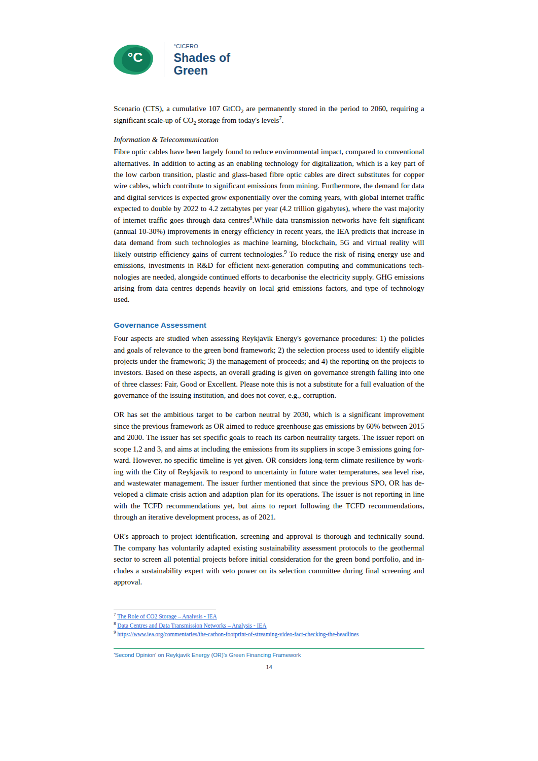°C
°CICERO
Shades of
Green
Scenario (CTS), a cumulative 107 GtCO2 are permanently stored in the period to 2060, requiring a significant scale-up of CO2 storage from today's levels7.
Information & Telecommunication
Fibre optic cables have been largely found to reduce environmental impact, compared to conventional alternatives. In addition to acting as an enabling technology for digitalization, which is a key part of the low carbon transition, plastic and glass-based fibre optic cables are direct substitutes for copper wire cables, which contribute to significant emissions from mining. Furthermore, the demand for data and digital services is expected grow exponentially over the coming years, with global internet traffic expected to double by 2022 to 4.2 zettabytes per year (4.2 trillion gigabytes), where the vast majority of internet traffic goes through data centres8.While data transmission networks have felt significant (annual 10-30%) improvements in energy efficiency in recent years, the IEA predicts that increase in data demand from such technologies as machine learning, blockchain, 5G and virtual reality will likely outstrip efficiency gains of current technologies.9 To reduce the risk of rising energy use and emissions, investments in R&D for efficient next-generation computing and communications technologies are needed, alongside continued efforts to decarbonise the electricity supply. GHG emissions arising from data centres depends heavily on local grid emissions factors, and type of technology used.
Governance Assessment
Four aspects are studied when assessing Reykjavik Energy's governance procedures: 1) the policies and goals of relevance to the green bond framework; 2) the selection process used to identify eligible projects under the framework; 3) the management of proceeds; and 4) the reporting on the projects to investors. Based on these aspects, an overall grading is given on governance strength falling into one of three classes: Fair, Good or Excellent. Please note this is not a substitute for a full evaluation of the governance of the issuing institution, and does not cover, e.g., corruption.
OR has set the ambitious target to be carbon neutral by 2030, which is a significant improvement since the previous framework as OR aimed to reduce greenhouse gas emissions by 60% between 2015 and 2030. The issuer has set specific goals to reach its carbon neutrality targets. The issuer report on scope 1,2 and 3, and aims at including the emissions from its suppliers in scope 3 emissions going forward. However, no specific timeline is yet given. OR considers long-term climate resilience by working with the City of Reykjavik to respond to uncertainty in future water temperatures, sea level rise, and wastewater management. The issuer further mentioned that since the previous SPO, OR has developed a climate crisis action and adaption plan for its operations. The issuer is not reporting in line with the TCFD recommendations yet, but aims to report following the TCFD recommendations, through an iterative development process, as of 2021.
OR's approach to project identification, screening and approval is thorough and technically sound. The company has voluntarily adapted existing sustainability assessment protocols to the geothermal sector to screen all potential projects before initial consideration for the green bond portfolio, and includes a sustainability expert with veto power on its selection committee during final screening and approval.
7 The Role of CO2 Storage – Analysis - IEA
8 Data Centres and Data Transmission Networks – Analysis - IEA
9 https://www.iea.org/commentaries/the-carbon-footprint-of-streaming-video-fact-checking-the-headlines
'Second Opinion' on Reykjavik Energy (OR)'s Green Financing Framework
14